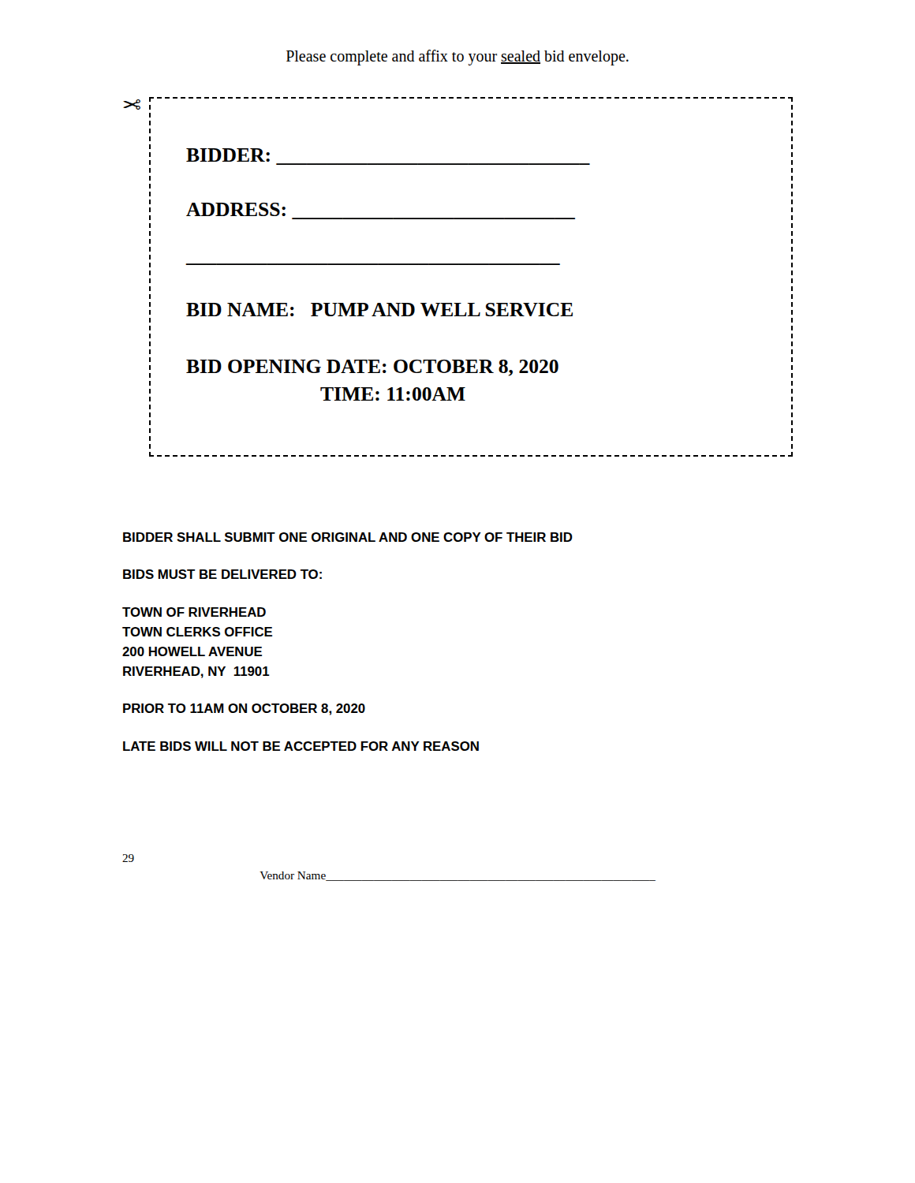Please complete and affix to your sealed bid envelope.
✂
BIDDER: _______________________________
ADDRESS: ____________________________
_____________________________________
BID NAME: PUMP AND WELL SERVICE
BID OPENING DATE: OCTOBER 8, 2020 TIME: 11:00AM
BIDDER SHALL SUBMIT ONE ORIGINAL AND ONE COPY OF THEIR BID
BIDS MUST BE DELIVERED TO:
TOWN OF RIVERHEAD TOWN CLERKS OFFICE 200 HOWELL AVENUE RIVERHEAD, NY 11901
PRIOR TO 11AM ON OCTOBER 8, 2020
LATE BIDS WILL NOT BE ACCEPTED FOR ANY REASON
29
Vendor Name_______________________________________________________